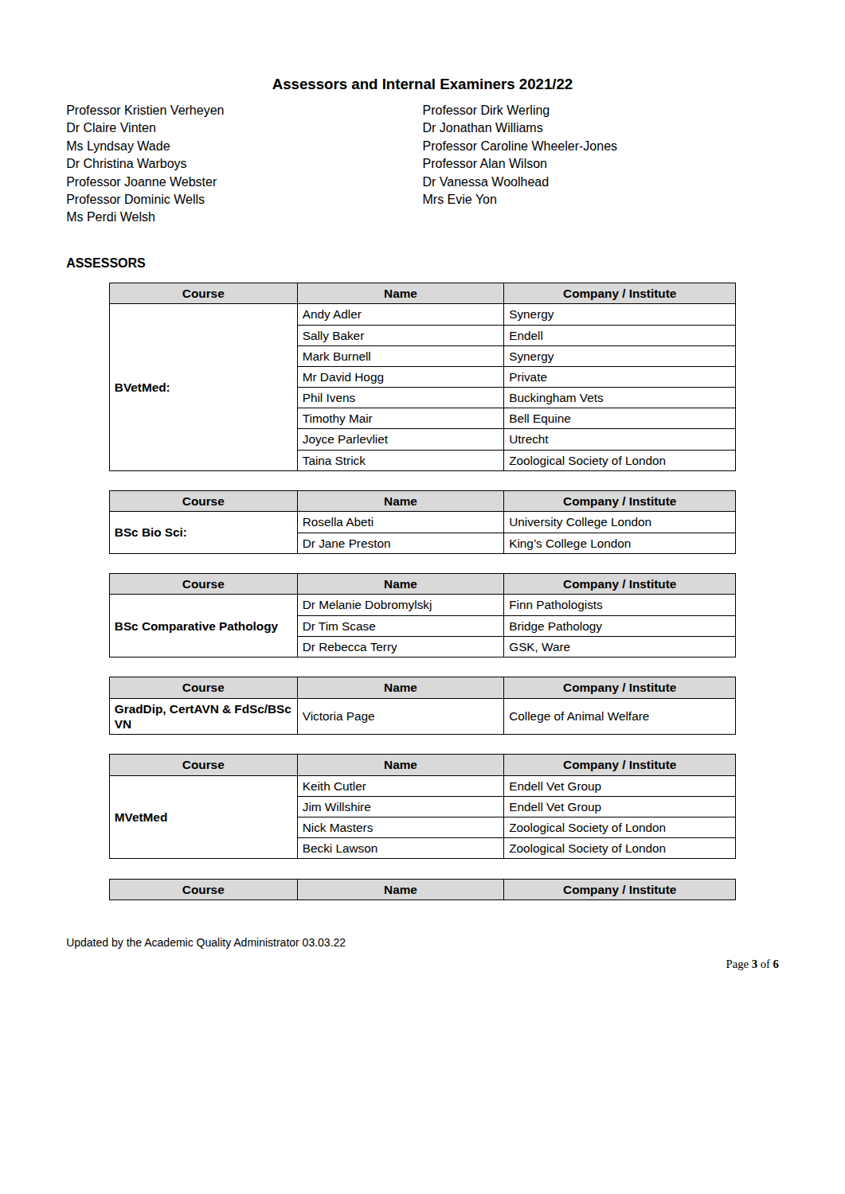Assessors and Internal Examiners 2021/22
| Professor Kristien Verheyen | Professor Dirk Werling |
| Dr Claire Vinten | Dr Jonathan Williams |
| Ms Lyndsay Wade | Professor Caroline Wheeler-Jones |
| Dr Christina Warboys | Professor Alan Wilson |
| Professor Joanne Webster | Dr Vanessa Woolhead |
| Professor Dominic Wells | Mrs Evie Yon |
| Ms Perdi Welsh | |
ASSESSORS
| Course | Name | Company / Institute |
| --- | --- | --- |
| BVetMed: | Andy Adler | Synergy |
| Sally Baker | Endell |
| Mark Burnell | Synergy |
| Mr David Hogg | Private |
| Phil Ivens | Buckingham Vets |
| Timothy Mair | Bell Equine |
| Joyce Parlevliet | Utrecht |
| Taina Strick | Zoological Society of London |
| Course | Name | Company / Institute |
| --- | --- | --- |
| BSc Bio Sci: | Rosella Abeti | University College London |
| Dr Jane Preston | King’s College London |
| Course | Name | Company / Institute |
| --- | --- | --- |
| BSc Comparative Pathology | Dr Melanie Dobromylskj | Finn Pathologists |
| Dr Tim Scase | Bridge Pathology |
| Dr Rebecca Terry | GSK, Ware |
| Course | Name | Company / Institute |
| --- | --- | --- |
| GradDip, CertAVN & FdSc/BSc VN | Victoria Page | College of Animal Welfare |
| Course | Name | Company / Institute |
| --- | --- | --- |
| MVetMed | Keith Cutler | Endell Vet Group |
| Jim Willshire | Endell Vet Group |
| Nick Masters | Zoological Society of London |
| Becki Lawson | Zoological Society of London |
| Course | Name | Company / Institute |
| --- | --- | --- |
Updated by the Academic Quality Administrator 03.03.22
Page 3 of 6